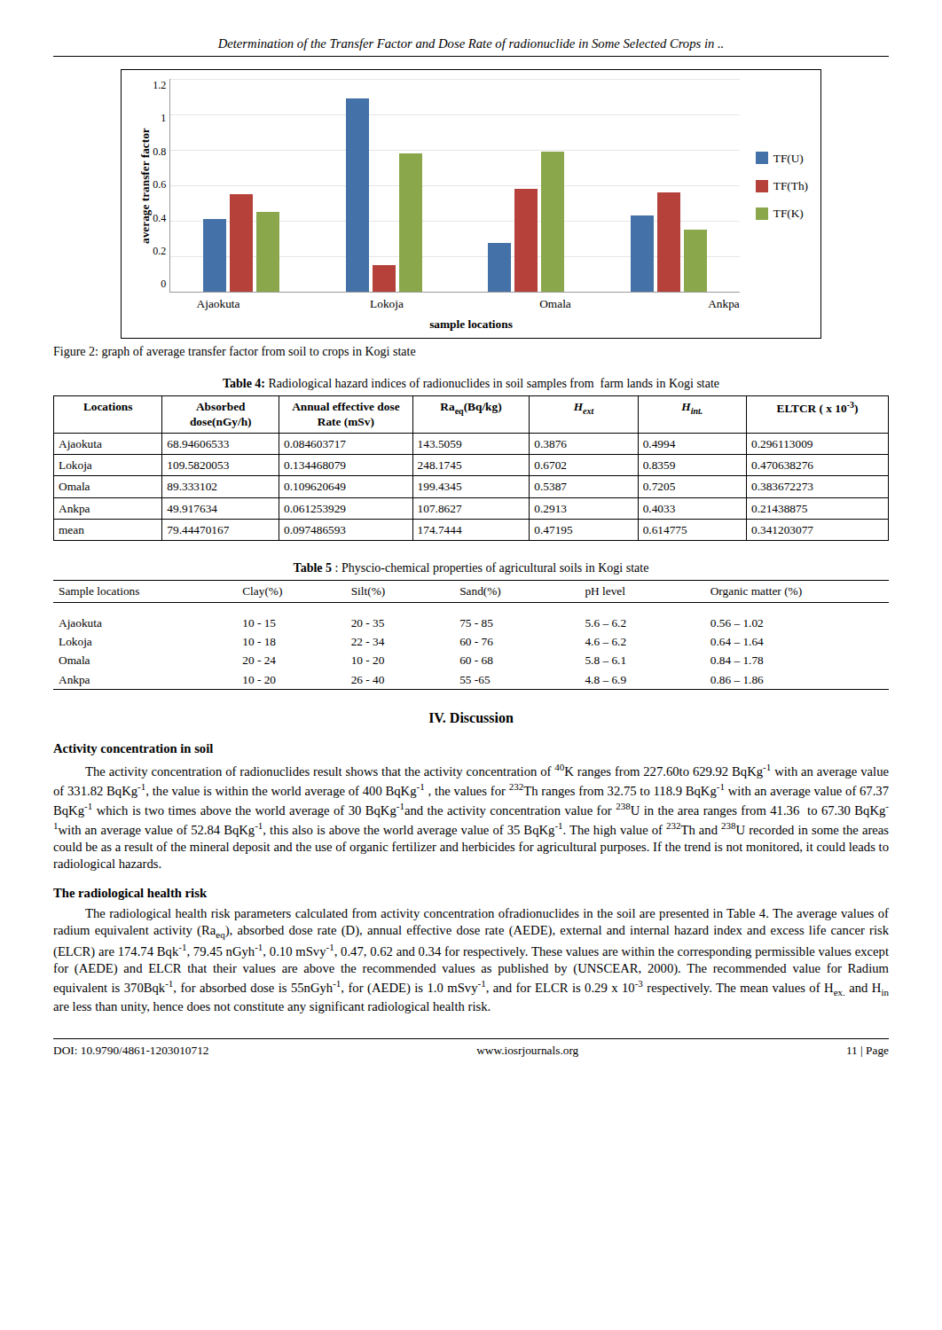Determination of the Transfer Factor and Dose Rate of radionuclide in Some Selected Crops in ..
average transfer factor
1.2 1 0.8 0.6 0.4 0.2 0
TF(U)
TF(Th)
TF(K)
Ajaokuta Lokoja Omala Ankpa
sample locations
Figure 2: graph of average transfer factor from soil to crops in Kogi state
Table 4: Radiological hazard indices of radionuclides in soil samples from farm lands in Kogi state
| Locations | Absorbed dose(nGy/h) | Annual effective dose Rate (mSv) | Ra eq (Bq/kg) | H ext | H int. | ELTCR ( x 10 -3 ) |
| --- | --- | --- | --- | --- | --- | --- |
| Ajaokuta | 68.94606533 | 0.084603717 | 143.5059 | 0.3876 | 0.4994 | 0.296113009 |
| Lokoja | 109.5820053 | 0.134468079 | 248.1745 | 0.6702 | 0.8359 | 0.470638276 |
| Omala | 89.333102 | 0.109620649 | 199.4345 | 0.5387 | 0.7205 | 0.383672273 |
| Ankpa | 49.917634 | 0.061253929 | 107.8627 | 0.2913 | 0.4033 | 0.21438875 |
| mean | 79.44470167 | 0.097486593 | 174.7444 | 0.47195 | 0.614775 | 0.341203077 |
Table 5 : Physcio-chemical properties of agricultural soils in Kogi state
| Sample locations | Clay(%) | Silt(%) | Sand(%) | pH level | Organic matter (%) |
| --- | --- | --- | --- | --- | --- |
| Ajaokuta | 10 - 15 | 20 - 35 | 75 - 85 | 5.6 – 6.2 | 0.56 – 1.02 |
| Lokoja | 10 - 18 | 22 - 34 | 60 - 76 | 4.6 – 6.2 | 0.64 – 1.64 |
| Omala | 20 - 24 | 10 - 20 | 60 - 68 | 5.8 – 6.1 | 0.84 – 1.78 |
| Ankpa | 10 - 20 | 26 - 40 | 55 -65 | 4.8 – 6.9 | 0.86 – 1.86 |
IV. Discussion
Activity concentration in soil
The activity concentration of radionuclides result shows that the activity concentration of 40K ranges from 227.60to 629.92 BqKg-1 with an average value of 331.82 BqKg-1, the value is within the world average of 400 BqKg-1 , the values for 232Th ranges from 32.75 to 118.9 BqKg-1 with an average value of 67.37 BqKg-1 which is two times above the world average of 30 BqKg-1and the activity concentration value for 238U in the area ranges from 41.36 to 67.30 BqKg-1with an average value of 52.84 BqKg-1, this also is above the world average value of 35 BqKg-1. The high value of 232Th and 238U recorded in some the areas could be as a result of the mineral deposit and the use of organic fertilizer and herbicides for agricultural purposes. If the trend is not monitored, it could leads to radiological hazards.
The radiological health risk
The radiological health risk parameters calculated from activity concentration ofradionuclides in the soil are presented in Table 4. The average values of radium equivalent activity (Raeq), absorbed dose rate (D), annual effective dose rate (AEDE), external and internal hazard index and excess life cancer risk (ELCR) are 174.74 Bqk-1, 79.45 nGyh-1, 0.10 mSvy-1, 0.47, 0.62 and 0.34 for respectively. These values are within the corresponding permissible values except for (AEDE) and ELCR that their values are above the recommended values as published by (UNSCEAR, 2000). The recommended value for Radium equivalent is 370Bqk-1, for absorbed dose is 55nGyh-1, for (AEDE) is 1.0 mSvy-1, and for ELCR is 0.29 x 10-3 respectively. The mean values of Hex. and Hin are less than unity, hence does not constitute any significant radiological health risk.
DOI: 10.9790/4861-1203010712 www.iosrjournals.org 11 | Page